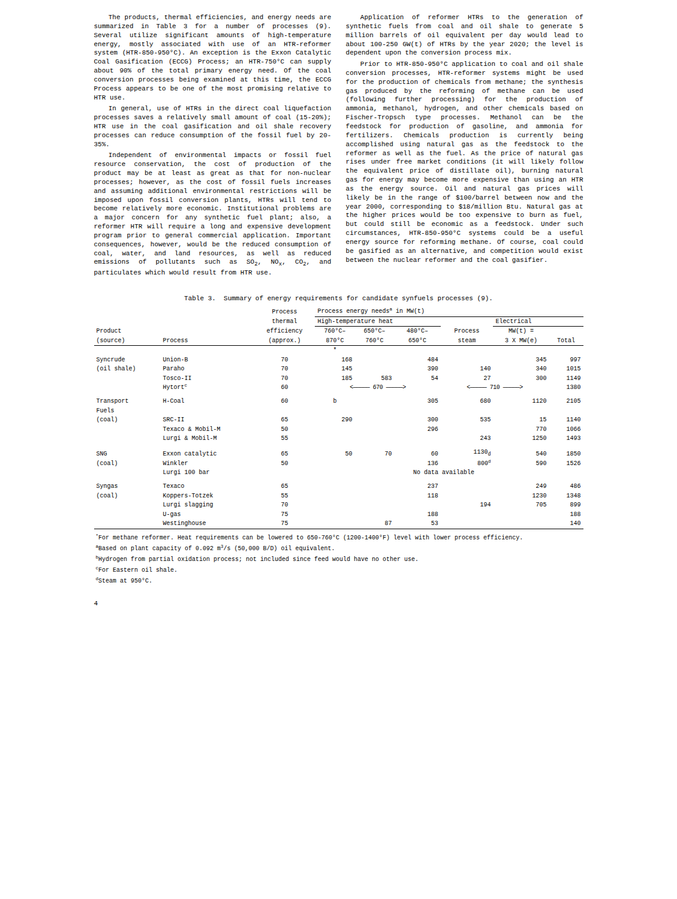The products, thermal efficiencies, and energy needs are summarized in Table 3 for a number of processes (9). Several utilize significant amounts of high-temperature energy, mostly associated with use of an HTR-reformer system (HTR-850-950°C). An exception is the Exxon Catalytic Coal Gasification (ECCG) Process; an HTR-750°C can supply about 90% of the total primary energy need. Of the coal conversion processes being examined at this time, the ECCG Process appears to be one of the most promising relative to HTR use.
In general, use of HTRs in the direct coal liquefaction processes saves a relatively small amount of coal (15-20%); HTR use in the coal gasification and oil shale recovery processes can reduce consumption of the fossil fuel by 20-35%.
Independent of environmental impacts or fossil fuel resource conservation, the cost of production of the product may be at least as great as that for non-nuclear processes; however, as the cost of fossil fuels increases and assuming additional environmental restrictions will be imposed upon fossil conversion plants, HTRs will tend to become relatively more economic. Institutional problems are a major concern for any synthetic fuel plant; also, a reformer HTR will require a long and expensive development program prior to general commercial application. Important consequences, however, would be the reduced consumption of coal, water, and land resources, as well as reduced emissions of pollutants such as SO2, NOx, CO2, and particulates which would result from HTR use.
Application of reformer HTRs to the generation of synthetic fuels from coal and oil shale to generate 5 million barrels of oil equivalent per day would lead to about 100-250 GW(t) of HTRs by the year 2020; the level is dependent upon the conversion process mix.
Prior to HTR-850-950°C application to coal and oil shale conversion processes, HTR-reformer systems might be used for the production of chemicals from methane; the synthesis gas produced by the reforming of methane can be used (following further processing) for the production of ammonia, methanol, hydrogen, and other chemicals based on Fischer-Tropsch type processes. Methanol can be the feedstock for production of gasoline, and ammonia for fertilizers. Chemicals production is currently being accomplished using natural gas as the feedstock to the reformer as well as the fuel. As the price of natural gas rises under free market conditions (it will likely follow the equivalent price of distillate oil), burning natural gas for energy may become more expensive than using an HTR as the energy source. Oil and natural gas prices will likely be in the range of $100/barrel between now and the year 2000, corresponding to $18/million Btu. Natural gas at the higher prices would be too expensive to burn as fuel, but could still be economic as a feedstock. Under such circumstances, HTR-850-950°C systems could be a useful energy source for reforming methane. Of course, coal could be gasified as an alternative, and competition would exist between the nuclear reformer and the coal gasifier.
Table 3. Summary of energy requirements for candidate synfuels processes (9).
| | | Process | Process energy needs a in MW(t) |
| --- | --- | --- | --- |
| | | thermal | High-temperature heat | | Electrical |
| Product | | efficiency | 760°C– | 650°C– | 480°C– | Process | MW(t) = | |
| (source) | Process | (approx.) | 870°C | 760°C | 650°C | steam | 3 X MW(e) | Total |
| | | | * | | | | | |
| Syncrude | Union-B | 70 | 168 | | 484 | | 345 | 997 |
| (oil shale) | Paraho | 70 | 145 | | 390 | 140 | 340 | 1015 |
| | Tosco-II | 70 | 185 | 583 | 54 | 27 | 300 | 1149 |
| | Hytort c | 60 | <————— 670 —————> | <————— 710 —————> | 1380 |
| Transport | H-Coal | 60 | b | | 305 | 680 | 1120 | 2105 |
| Fuels | | | | | | | | |
| (coal) | SRC-II | 65 | 290 | | 300 | 535 | 15 | 1140 |
| | Texaco & Mobil-M | 50 | | | 296 | | 770 | 1066 |
| | Lurgi & Mobil-M | 55 | | | | 243 | 1250 | 1493 |
| SNG | Exxon catalytic | 65 | 50 | 70 | 60 | 1130 d | 540 | 1850 |
| (coal) | Winkler | 50 | | | 136 | 800 d | 590 | 1526 |
| | Lurgi 100 bar | | | | No data available | | |
| Syngas | Texaco | 65 | | | 237 | | 249 | 486 |
| (coal) | Koppers-Totzek | 55 | | | 118 | | 1230 | 1348 |
| | Lurgi slagging | 70 | | | | 194 | 705 | 899 |
| | U-gas | 75 | | | 188 | | | 188 |
| | Westinghouse | 75 | | 87 | 53 | | | 140 |
*For methane reformer. Heat requirements can be lowered to 650-760°C (1200-1400°F) level with lower process efficiency.
aBased on plant capacity of 0.092 m3/s (50,000 B/D) oil equivalent.
bHydrogen from partial oxidation process; not included since feed would have no other use.
cFor Eastern oil shale.
dSteam at 950°C.
4